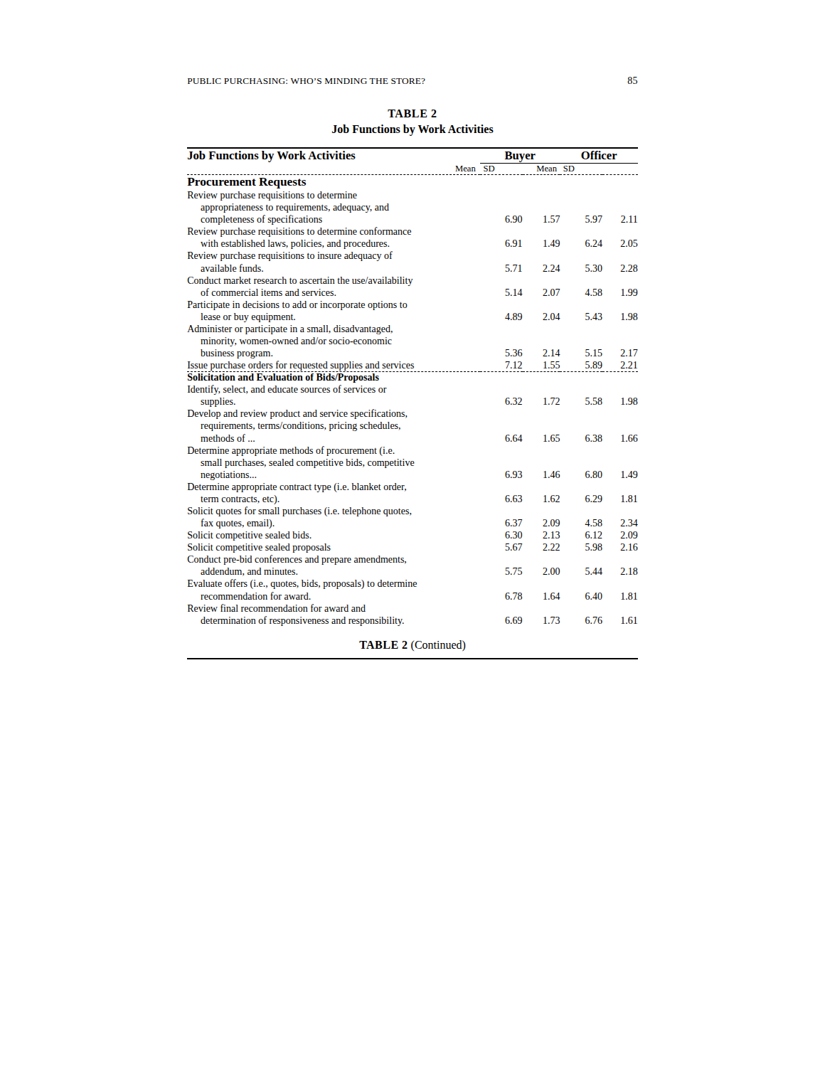Public Purchasing: Who’s Minding the Store? 85
TABLE 2 Job Functions by Work Activities
| Job Functions by Work Activities | Buyer | Officer |
| Mean | SD | Mean | SD |
| Procurement Requests |
| Review purchase requisitions to determine appropriateness to requirements, adequacy, and completeness of specifications | 6.90 | 1.57 | 5.97 | 2.11 |
| Review purchase requisitions to determine conformance with established laws, policies, and procedures. | 6.91 | 1.49 | 6.24 | 2.05 |
| Review purchase requisitions to insure adequacy of available funds. | 5.71 | 2.24 | 5.30 | 2.28 |
| Conduct market research to ascertain the use/availability of commercial items and services. | 5.14 | 2.07 | 4.58 | 1.99 |
| Participate in decisions to add or incorporate options to lease or buy equipment. | 4.89 | 2.04 | 5.43 | 1.98 |
| Administer or participate in a small, disadvantaged, minority, women-owned and/or socio-economic business program. | 5.36 | 2.14 | 5.15 | 2.17 |
| Issue purchase orders for requested supplies and services | 7.12 | 1.55 | 5.89 | 2.21 |
| Solicitation and Evaluation of Bids/Proposals |
| Identify, select, and educate sources of services or supplies. | 6.32 | 1.72 | 5.58 | 1.98 |
| Develop and review product and service specifications, requirements, terms/conditions, pricing schedules, methods of ... | 6.64 | 1.65 | 6.38 | 1.66 |
| Determine appropriate methods of procurement (i.e. small purchases, sealed competitive bids, competitive negotiations... | 6.93 | 1.46 | 6.80 | 1.49 |
| Determine appropriate contract type (i.e. blanket order, term contracts, etc). | 6.63 | 1.62 | 6.29 | 1.81 |
| Solicit quotes for small purchases (i.e. telephone quotes, fax quotes, email). | 6.37 | 2.09 | 4.58 | 2.34 |
| Solicit competitive sealed bids. | 6.30 | 2.13 | 6.12 | 2.09 |
| Solicit competitive sealed proposals | 5.67 | 2.22 | 5.98 | 2.16 |
| Conduct pre-bid conferences and prepare amendments, addendum, and minutes. | 5.75 | 2.00 | 5.44 | 2.18 |
| Evaluate offers (i.e., quotes, bids, proposals) to determine recommendation for award. | 6.78 | 1.64 | 6.40 | 1.81 |
| Review final recommendation for award and determination of responsiveness and responsibility. | 6.69 | 1.73 | 6.76 | 1.61 |
TABLE 2 (Continued)